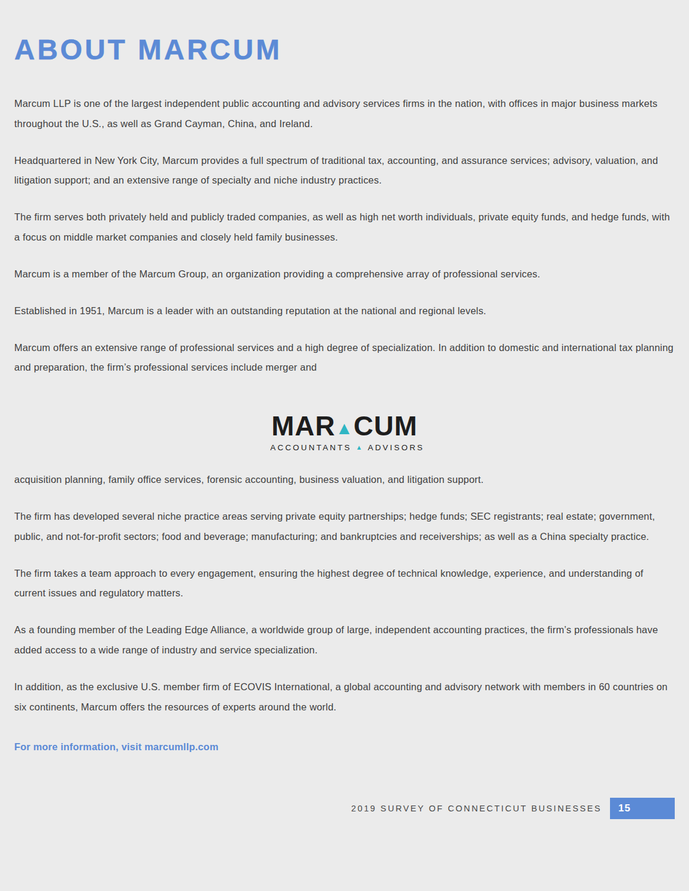About Marcum
Marcum LLP is one of the largest independent public accounting and advisory services firms in the nation, with offices in major business markets throughout the U.S., as well as Grand Cayman, China, and Ireland.
Headquartered in New York City, Marcum provides a full spectrum of traditional tax, accounting, and assurance services; advisory, valuation, and litigation support; and an extensive range of specialty and niche industry practices.
The firm serves both privately held and publicly traded companies, as well as high net worth individuals, private equity funds, and hedge funds, with a focus on middle market companies and closely held family businesses.
Marcum is a member of the Marcum Group, an organization providing a comprehensive array of professional services.
Established in 1951, Marcum is a leader with an outstanding reputation at the national and regional levels.
Marcum offers an extensive range of professional services and a high degree of specialization. In addition to domestic and international tax planning and preparation, the firm’s professional services include merger and
MAR▲CUM
ACCOUNTANTS ▲ ADVISORS
acquisition planning, family office services, forensic accounting, business valuation, and litigation support.
The firm has developed several niche practice areas serving private equity partnerships; hedge funds; SEC registrants; real estate; government, public, and not-for-profit sectors; food and beverage; manufacturing; and bankruptcies and receiverships; as well as a China specialty practice.
The firm takes a team approach to every engagement, ensuring the highest degree of technical knowledge, experience, and understanding of current issues and regulatory matters.
As a founding member of the Leading Edge Alliance, a worldwide group of large, independent accounting practices, the firm’s professionals have added access to a wide range of industry and service specialization.
In addition, as the exclusive U.S. member firm of ECOVIS International, a global accounting and advisory network with members in 60 countries on six continents, Marcum offers the resources of experts around the world.
For more information, visit marcumllp.com
2019 SURVEY OF CONNECTICUT BUSINESSES
15